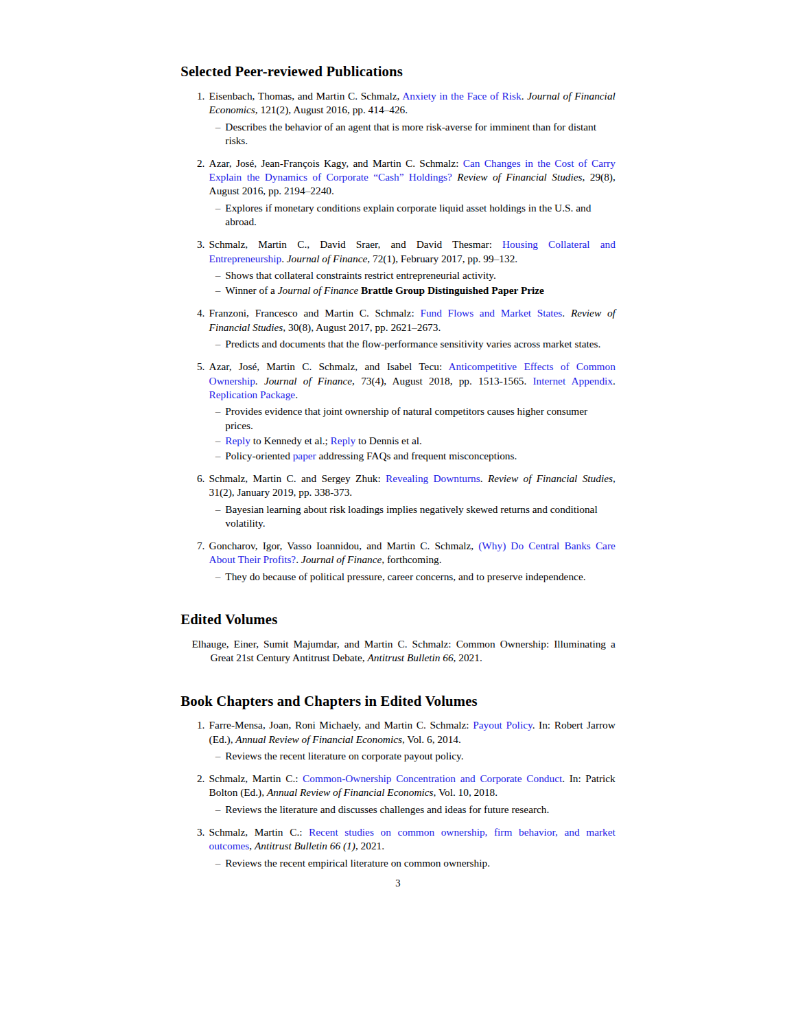Selected Peer-reviewed Publications
Eisenbach, Thomas, and Martin C. Schmalz, Anxiety in the Face of Risk. Journal of Financial Economics, 121(2), August 2016, pp. 414–426.
Describes the behavior of an agent that is more risk-averse for imminent than for distant risks.
Azar, José, Jean-François Kagy, and Martin C. Schmalz: Can Changes in the Cost of Carry Explain the Dynamics of Corporate “Cash” Holdings? Review of Financial Studies, 29(8), August 2016, pp. 2194–2240.
Explores if monetary conditions explain corporate liquid asset holdings in the U.S. and abroad.
Schmalz, Martin C., David Sraer, and David Thesmar: Housing Collateral and Entrepreneurship. Journal of Finance, 72(1), February 2017, pp. 99–132.
Shows that collateral constraints restrict entrepreneurial activity.
Winner of a Journal of Finance Brattle Group Distinguished Paper Prize
Franzoni, Francesco and Martin C. Schmalz: Fund Flows and Market States. Review of Financial Studies, 30(8), August 2017, pp. 2621–2673.
Predicts and documents that the flow-performance sensitivity varies across market states.
Azar, José, Martin C. Schmalz, and Isabel Tecu: Anticompetitive Effects of Common Ownership. Journal of Finance, 73(4), August 2018, pp. 1513-1565. Internet Appendix. Replication Package.
Provides evidence that joint ownership of natural competitors causes higher consumer prices.
Reply to Kennedy et al.; Reply to Dennis et al.
Policy-oriented paper addressing FAQs and frequent misconceptions.
Schmalz, Martin C. and Sergey Zhuk: Revealing Downturns. Review of Financial Studies, 31(2), January 2019, pp. 338-373.
Bayesian learning about risk loadings implies negatively skewed returns and conditional volatility.
Goncharov, Igor, Vasso Ioannidou, and Martin C. Schmalz, (Why) Do Central Banks Care About Their Profits?. Journal of Finance, forthcoming.
They do because of political pressure, career concerns, and to preserve independence.
Edited Volumes
Elhauge, Einer, Sumit Majumdar, and Martin C. Schmalz: Common Ownership: Illuminating a Great 21st Century Antitrust Debate, Antitrust Bulletin 66, 2021.
Book Chapters and Chapters in Edited Volumes
Farre-Mensa, Joan, Roni Michaely, and Martin C. Schmalz: Payout Policy. In: Robert Jarrow (Ed.), Annual Review of Financial Economics, Vol. 6, 2014.
Reviews the recent literature on corporate payout policy.
Schmalz, Martin C.: Common-Ownership Concentration and Corporate Conduct. In: Patrick Bolton (Ed.), Annual Review of Financial Economics, Vol. 10, 2018.
Reviews the literature and discusses challenges and ideas for future research.
Schmalz, Martin C.: Recent studies on common ownership, firm behavior, and market outcomes, Antitrust Bulletin 66 (1), 2021.
Reviews the recent empirical literature on common ownership.
3